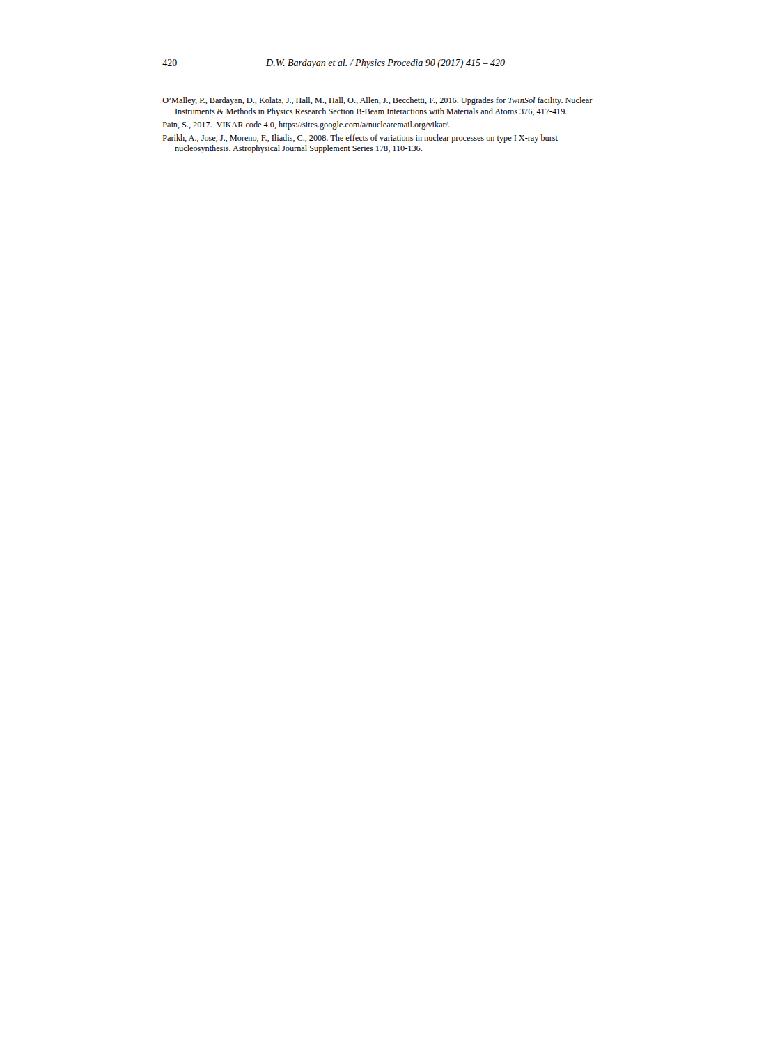420 D.W. Bardayan et al. / Physics Procedia 90 (2017) 415 – 420
O’Malley, P., Bardayan, D., Kolata, J., Hall, M., Hall, O., Allen, J., Becchetti, F., 2016. Upgrades for TwinSol facility. Nuclear Instruments & Methods in Physics Research Section B-Beam Interactions with Materials and Atoms 376, 417-419.
Pain, S., 2017. VIKAR code 4.0, https://sites.google.com/a/nuclearemail.org/vikar/.
Parikh, A., Jose, J., Moreno, F., Iliadis, C., 2008. The effects of variations in nuclear processes on type I X-ray burst nucleosynthesis. Astrophysical Journal Supplement Series 178, 110-136.